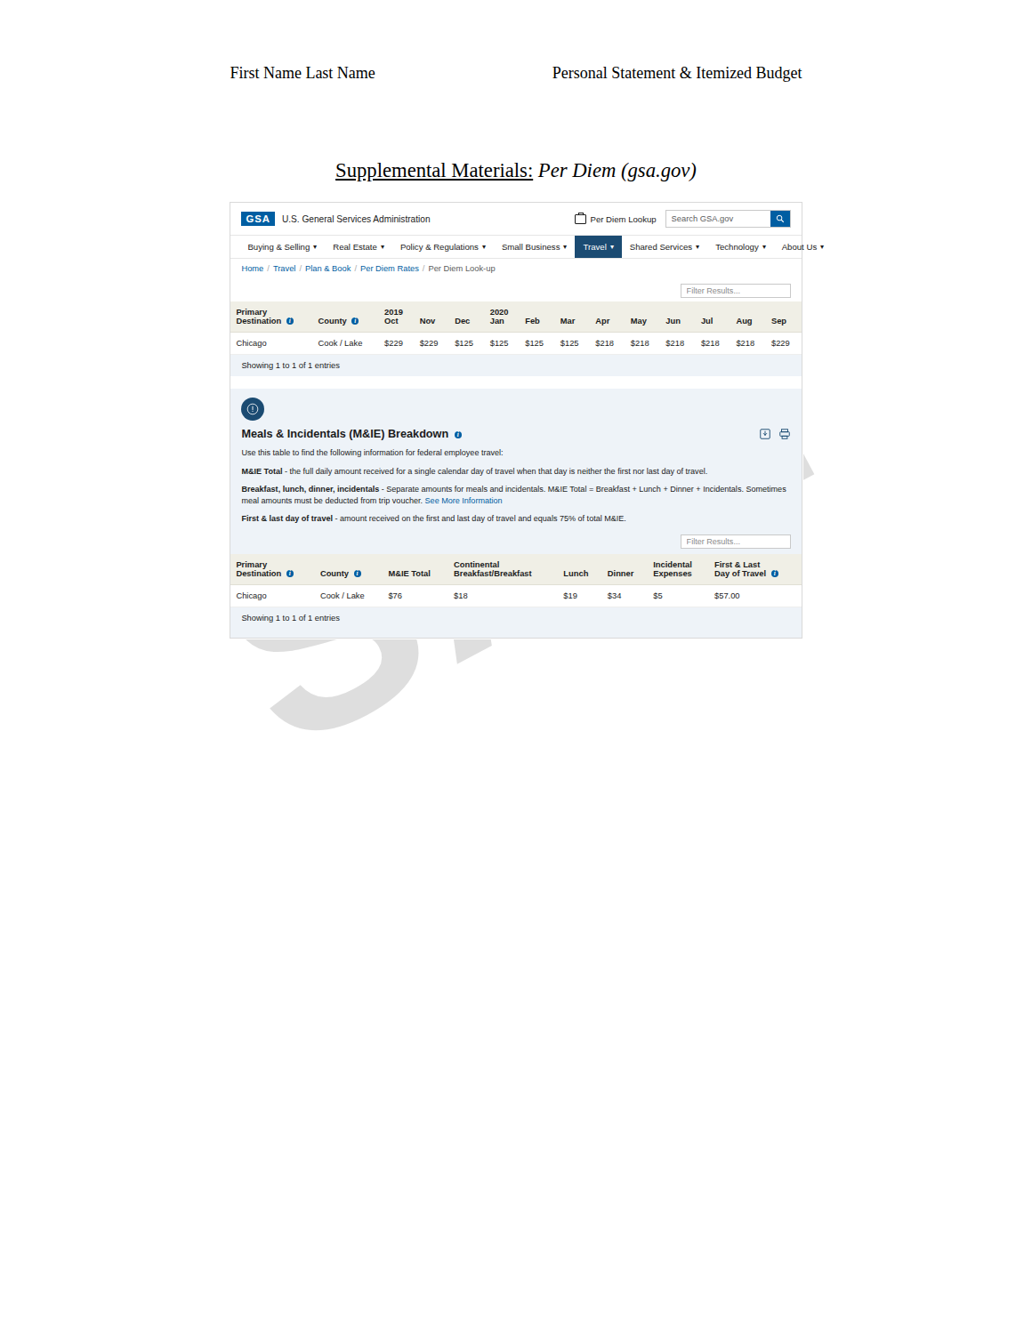First Name Last Name
Personal Statement & Itemized Budget
Supplemental Materials: Per Diem (gsa.gov)
SAM
GSA U.S. General Services Administration
Per Diem Lookup
Buying & Selling ▾ Real Estate ▾ Policy & Regulations ▾ Small Business ▾ Travel ▾ Shared Services ▾ Technology ▾ About Us ▾
Home/Travel/Plan & Book/Per Diem Rates/Per Diem Look-up
| Primary Destination i | County i | 2019 Oct | Nov | Dec | 2020 Jan | Feb | Mar | Apr | May | Jun | Jul | Aug | Sep |
| --- | --- | --- | --- | --- | --- | --- | --- | --- | --- | --- | --- | --- | --- |
| Chicago | Cook / Lake | $229 | $229 | $125 | $125 | $125 | $125 | $218 | $218 | $218 | $218 | $218 | $229 |
Showing 1 to 1 of 1 entries
Meals & Incidentals (M&IE) Breakdown i
Use this table to find the following information for federal employee travel:
M&IE Total - the full daily amount received for a single calendar day of travel when that day is neither the first nor last day of travel.
Breakfast, lunch, dinner, incidentals - Separate amounts for meals and incidentals. M&IE Total = Breakfast + Lunch + Dinner + Incidentals. Sometimes meal amounts must be deducted from trip voucher. See More Information
First & last day of travel - amount received on the first and last day of travel and equals 75% of total M&IE.
| Primary Destination i | County i | M&IE Total | Continental Breakfast/Breakfast | Lunch | Dinner | Incidental Expenses | First & Last Day of Travel i |
| --- | --- | --- | --- | --- | --- | --- | --- |
| Chicago | Cook / Lake | $76 | $18 | $19 | $34 | $5 | $57.00 |
Showing 1 to 1 of 1 entries